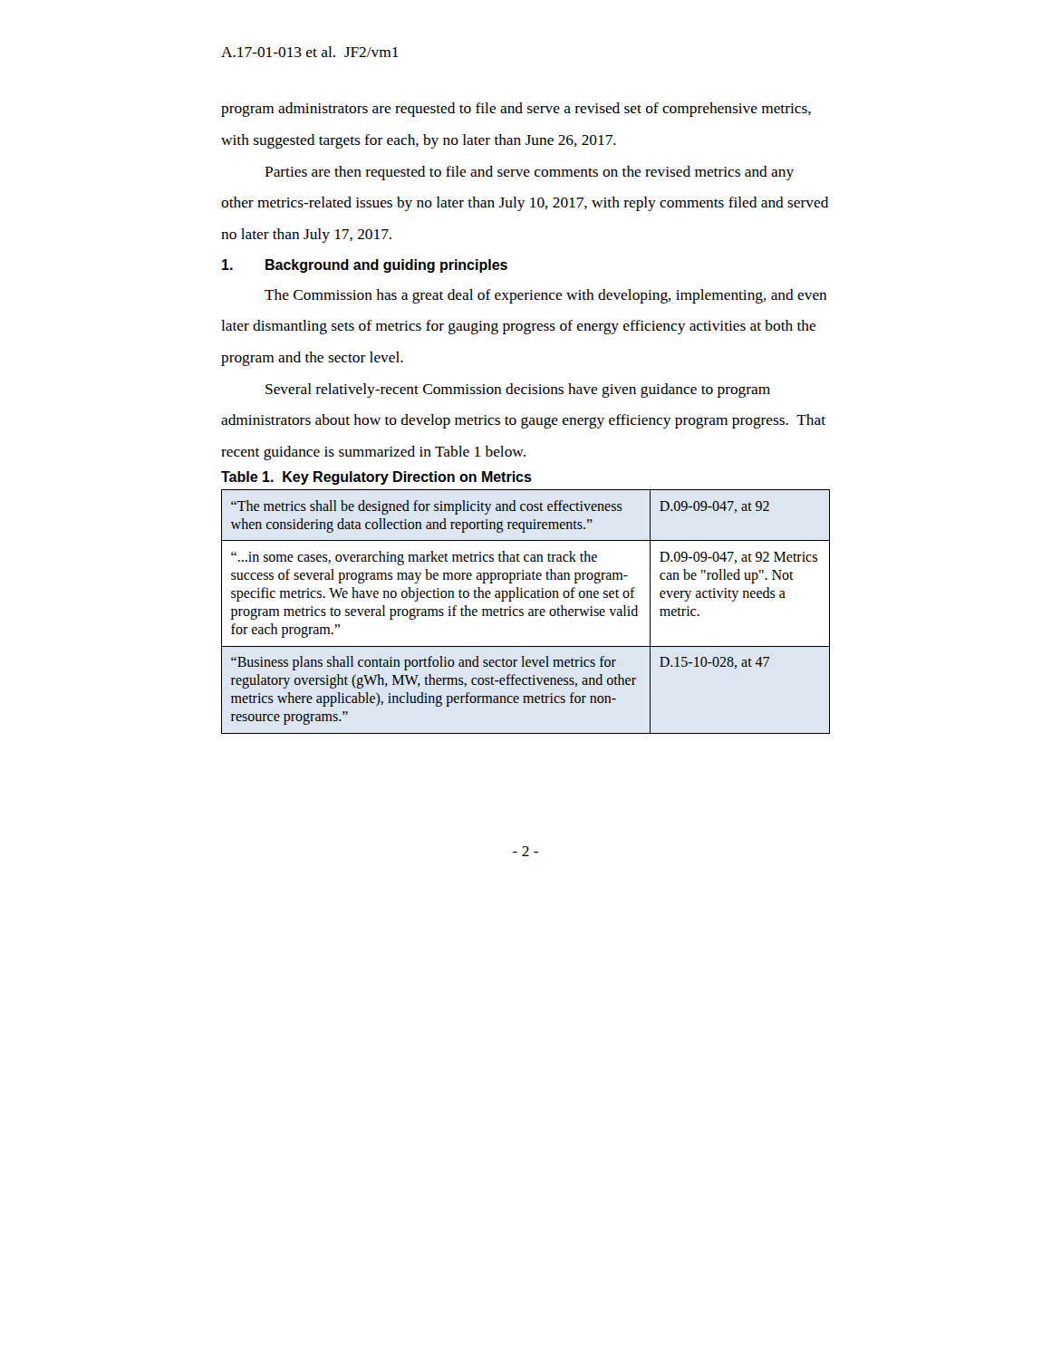A.17-01-013 et al. JF2/vm1
program administrators are requested to file and serve a revised set of comprehensive metrics, with suggested targets for each, by no later than June 26, 2017.
Parties are then requested to file and serve comments on the revised metrics and any other metrics-related issues by no later than July 10, 2017, with reply comments filed and served no later than July 17, 2017.
1. Background and guiding principles
The Commission has a great deal of experience with developing, implementing, and even later dismantling sets of metrics for gauging progress of energy efficiency activities at both the program and the sector level.
Several relatively-recent Commission decisions have given guidance to program administrators about how to develop metrics to gauge energy efficiency program progress. That recent guidance is summarized in Table 1 below.
Table 1. Key Regulatory Direction on Metrics
| “The metrics shall be designed for simplicity and cost effectiveness when considering data collection and reporting requirements.” | D.09-09-047, at 92 |
| “...in some cases, overarching market metrics that can track the success of several programs may be more appropriate than program-specific metrics. We have no objection to the application of one set of program metrics to several programs if the metrics are otherwise valid for each program.” | D.09-09-047, at 92 Metrics can be "rolled up". Not every activity needs a metric. |
| “Business plans shall contain portfolio and sector level metrics for regulatory oversight (gWh, MW, therms, cost-effectiveness, and other metrics where applicable), including performance metrics for non-resource programs.” | D.15-10-028, at 47 |
- 2 -